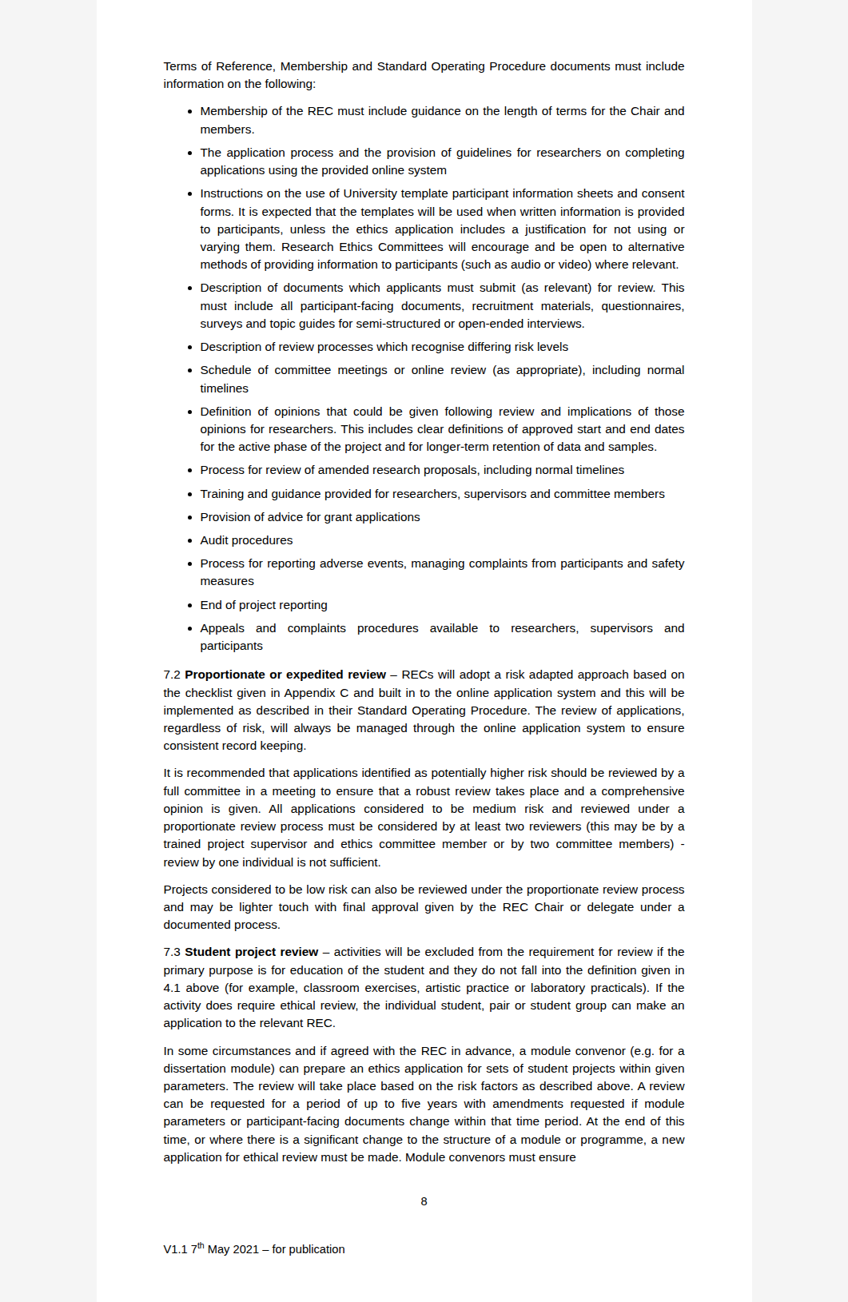Terms of Reference, Membership and Standard Operating Procedure documents must include information on the following:
Membership of the REC must include guidance on the length of terms for the Chair and members.
The application process and the provision of guidelines for researchers on completing applications using the provided online system
Instructions on the use of University template participant information sheets and consent forms. It is expected that the templates will be used when written information is provided to participants, unless the ethics application includes a justification for not using or varying them. Research Ethics Committees will encourage and be open to alternative methods of providing information to participants (such as audio or video) where relevant.
Description of documents which applicants must submit (as relevant) for review. This must include all participant-facing documents, recruitment materials, questionnaires, surveys and topic guides for semi-structured or open-ended interviews.
Description of review processes which recognise differing risk levels
Schedule of committee meetings or online review (as appropriate), including normal timelines
Definition of opinions that could be given following review and implications of those opinions for researchers. This includes clear definitions of approved start and end dates for the active phase of the project and for longer-term retention of data and samples.
Process for review of amended research proposals, including normal timelines
Training and guidance provided for researchers, supervisors and committee members
Provision of advice for grant applications
Audit procedures
Process for reporting adverse events, managing complaints from participants and safety measures
End of project reporting
Appeals and complaints procedures available to researchers, supervisors and participants
7.2 Proportionate or expedited review – RECs will adopt a risk adapted approach based on the checklist given in Appendix C and built in to the online application system and this will be implemented as described in their Standard Operating Procedure. The review of applications, regardless of risk, will always be managed through the online application system to ensure consistent record keeping.
It is recommended that applications identified as potentially higher risk should be reviewed by a full committee in a meeting to ensure that a robust review takes place and a comprehensive opinion is given. All applications considered to be medium risk and reviewed under a proportionate review process must be considered by at least two reviewers (this may be by a trained project supervisor and ethics committee member or by two committee members) - review by one individual is not sufficient.
Projects considered to be low risk can also be reviewed under the proportionate review process and may be lighter touch with final approval given by the REC Chair or delegate under a documented process.
7.3 Student project review – activities will be excluded from the requirement for review if the primary purpose is for education of the student and they do not fall into the definition given in 4.1 above (for example, classroom exercises, artistic practice or laboratory practicals). If the activity does require ethical review, the individual student, pair or student group can make an application to the relevant REC.
In some circumstances and if agreed with the REC in advance, a module convenor (e.g. for a dissertation module) can prepare an ethics application for sets of student projects within given parameters. The review will take place based on the risk factors as described above. A review can be requested for a period of up to five years with amendments requested if module parameters or participant-facing documents change within that time period. At the end of this time, or where there is a significant change to the structure of a module or programme, a new application for ethical review must be made. Module convenors must ensure
8
V1.1 7th May 2021 – for publication